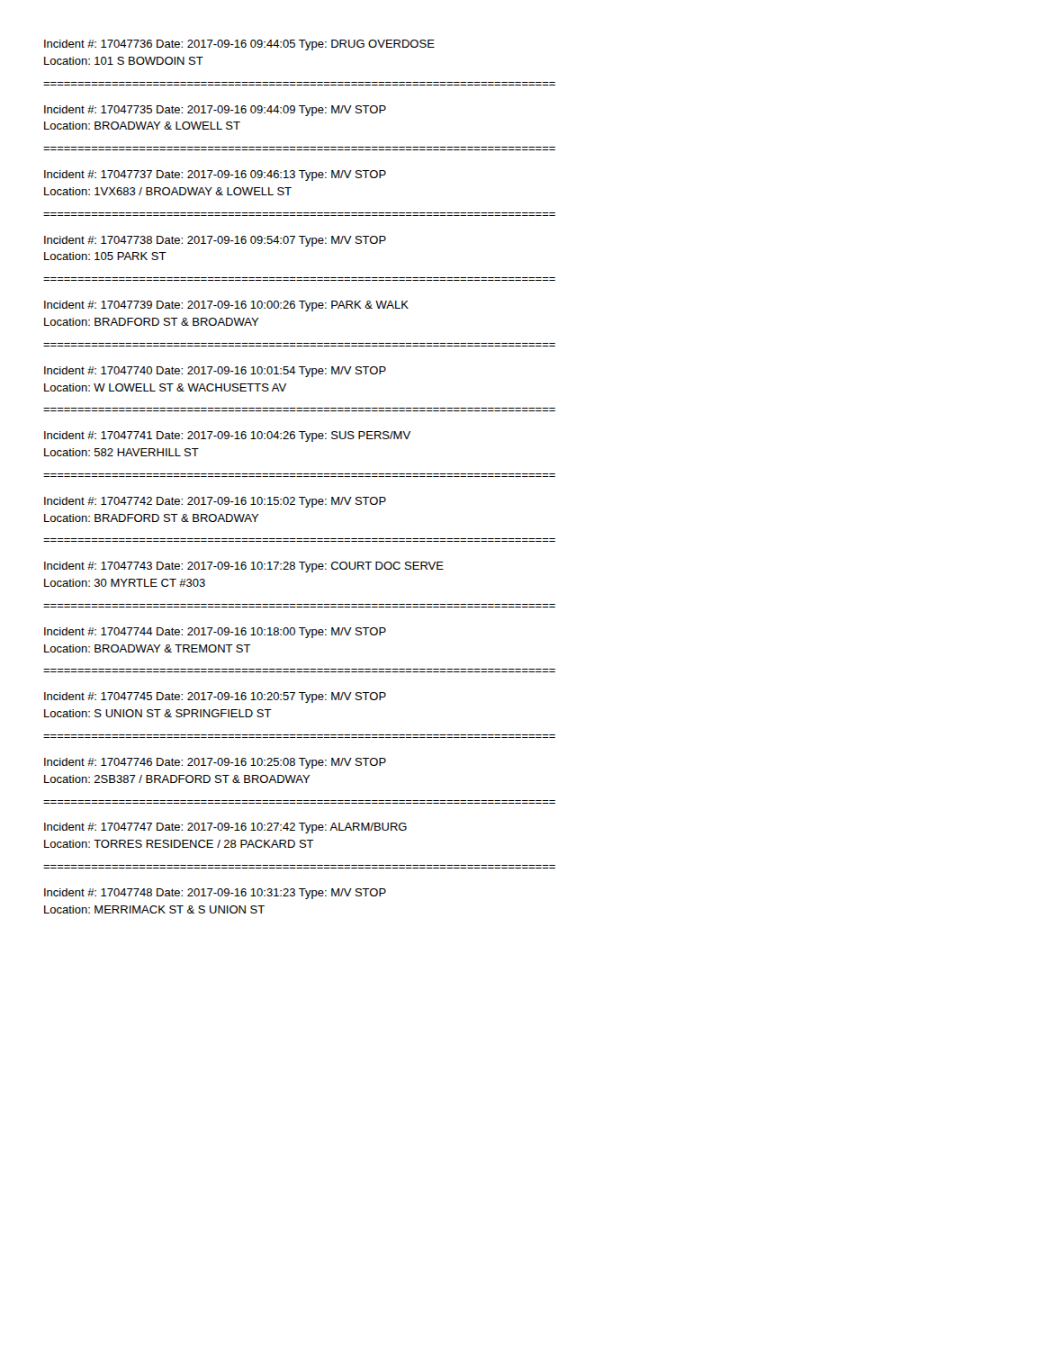Incident #: 17047736 Date: 2017-09-16 09:44:05 Type: DRUG OVERDOSE
Location: 101 S BOWDOIN ST
===========================================================================
Incident #: 17047735 Date: 2017-09-16 09:44:09 Type: M/V STOP
Location: BROADWAY & LOWELL ST
===========================================================================
Incident #: 17047737 Date: 2017-09-16 09:46:13 Type: M/V STOP
Location: 1VX683 / BROADWAY & LOWELL ST
===========================================================================
Incident #: 17047738 Date: 2017-09-16 09:54:07 Type: M/V STOP
Location: 105 PARK ST
===========================================================================
Incident #: 17047739 Date: 2017-09-16 10:00:26 Type: PARK & WALK
Location: BRADFORD ST & BROADWAY
===========================================================================
Incident #: 17047740 Date: 2017-09-16 10:01:54 Type: M/V STOP
Location: W LOWELL ST & WACHUSETTS AV
===========================================================================
Incident #: 17047741 Date: 2017-09-16 10:04:26 Type: SUS PERS/MV
Location: 582 HAVERHILL ST
===========================================================================
Incident #: 17047742 Date: 2017-09-16 10:15:02 Type: M/V STOP
Location: BRADFORD ST & BROADWAY
===========================================================================
Incident #: 17047743 Date: 2017-09-16 10:17:28 Type: COURT DOC SERVE
Location: 30 MYRTLE CT #303
===========================================================================
Incident #: 17047744 Date: 2017-09-16 10:18:00 Type: M/V STOP
Location: BROADWAY & TREMONT ST
===========================================================================
Incident #: 17047745 Date: 2017-09-16 10:20:57 Type: M/V STOP
Location: S UNION ST & SPRINGFIELD ST
===========================================================================
Incident #: 17047746 Date: 2017-09-16 10:25:08 Type: M/V STOP
Location: 2SB387 / BRADFORD ST & BROADWAY
===========================================================================
Incident #: 17047747 Date: 2017-09-16 10:27:42 Type: ALARM/BURG
Location: TORRES RESIDENCE / 28 PACKARD ST
===========================================================================
Incident #: 17047748 Date: 2017-09-16 10:31:23 Type: M/V STOP
Location: MERRIMACK ST & S UNION ST